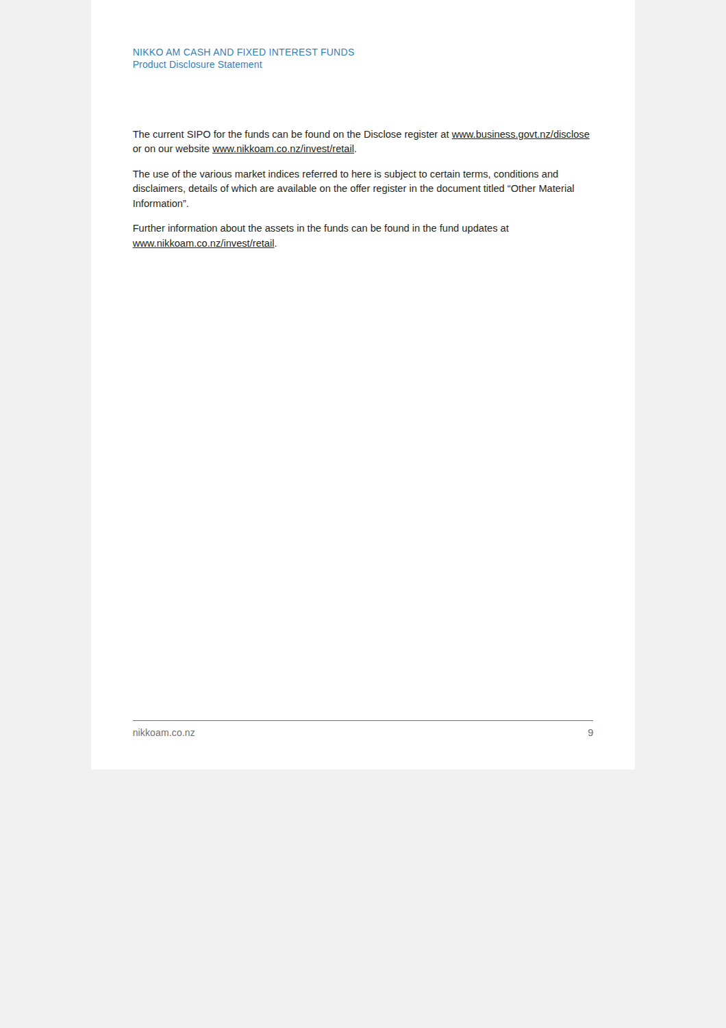Nikko AM Cash and Fixed Interest Funds
Product Disclosure Statement
The current SIPO for the funds can be found on the Disclose register at www.business.govt.nz/disclose or on our website www.nikkoam.co.nz/invest/retail.
The use of the various market indices referred to here is subject to certain terms, conditions and disclaimers, details of which are available on the offer register in the document titled “Other Material Information”.
Further information about the assets in the funds can be found in the fund updates at www.nikkoam.co.nz/invest/retail.
nikkoam.co.nz 9